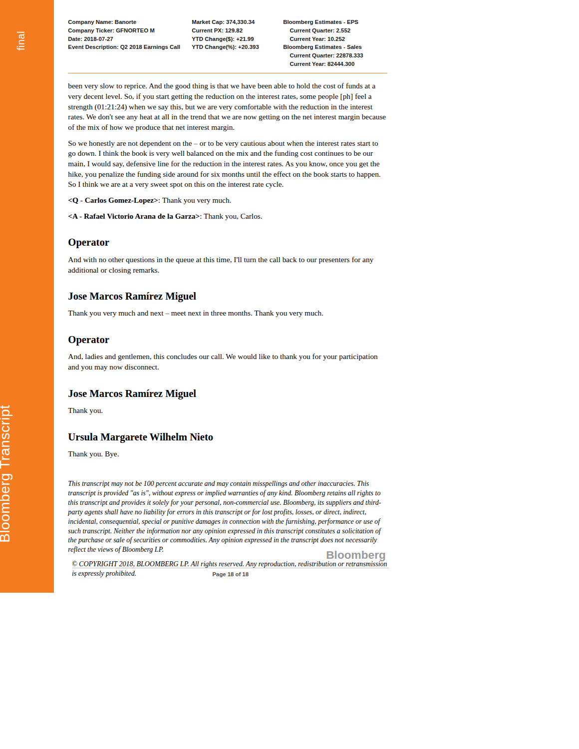final
Bloomberg Transcript
Company Name: Banorte
Company Ticker: GFNORTEO M
Date: 2018-07-27
Event Description: Q2 2018 Earnings Call
Market Cap: 374,330.34
Current PX: 129.82
YTD Change($): +21.99
YTD Change(%): +20.393
Bloomberg Estimates - EPS
Current Quarter: 2.552
Current Year: 10.252
Bloomberg Estimates - Sales
Current Quarter: 22878.333
Current Year: 82444.300
been very slow to reprice. And the good thing is that we have been able to hold the cost of funds at a very decent level. So, if you start getting the reduction on the interest rates, some people [ph] feel a strength (01:21:24) when we say this, but we are very comfortable with the reduction in the interest rates. We don't see any heat at all in the trend that we are now getting on the net interest margin because of the mix of how we produce that net interest margin.
So we honestly are not dependent on the – or to be very cautious about when the interest rates start to go down. I think the book is very well balanced on the mix and the funding cost continues to be our main, I would say, defensive line for the reduction in the interest rates. As you know, once you get the hike, you penalize the funding side around for six months until the effect on the book starts to happen. So I think we are at a very sweet spot on this on the interest rate cycle.
<Q - Carlos Gomez-Lopez>: Thank you very much.
<A - Rafael Victorio Arana de la Garza>: Thank you, Carlos.
Operator
And with no other questions in the queue at this time, I'll turn the call back to our presenters for any additional or closing remarks.
Jose Marcos Ramírez Miguel
Thank you very much and next – meet next in three months. Thank you very much.
Operator
And, ladies and gentlemen, this concludes our call. We would like to thank you for your participation and you may now disconnect.
Jose Marcos Ramírez Miguel
Thank you.
Ursula Margarete Wilhelm Nieto
Thank you. Bye.
This transcript may not be 100 percent accurate and may contain misspellings and other inaccuracies. This transcript is provided "as is", without express or implied warranties of any kind. Bloomberg retains all rights to this transcript and provides it solely for your personal, non-commercial use. Bloomberg, its suppliers and third-party agents shall have no liability for errors in this transcript or for lost profits, losses, or direct, indirect, incidental, consequential, special or punitive damages in connection with the furnishing, performance or use of such transcript. Neither the information nor any opinion expressed in this transcript constitutes a solicitation of the purchase or sale of securities or commodities. Any opinion expressed in the transcript does not necessarily reflect the views of Bloomberg LP.
© COPYRIGHT 2018, BLOOMBERG LP. All rights reserved. Any reproduction, redistribution or retransmission is expressly prohibited.
Bloomberg
Page 18 of 18